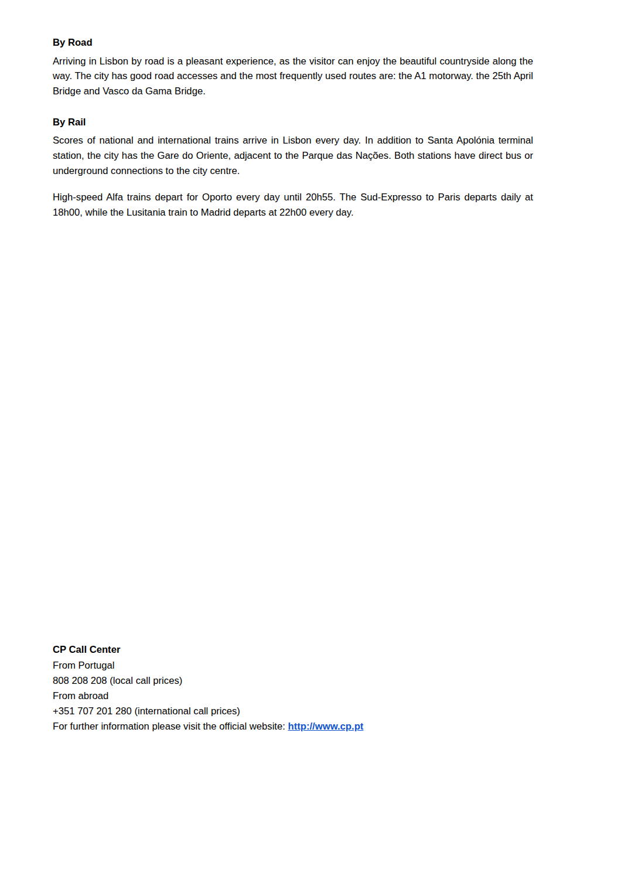By Road
Arriving in Lisbon by road is a pleasant experience, as the visitor can enjoy the beautiful countryside along the way. The city has good road accesses and the most frequently used routes are: the A1 motorway. the 25th April Bridge and Vasco da Gama Bridge.
By Rail
Scores of national and international trains arrive in Lisbon every day. In addition to Santa Apolónia terminal station, the city has the Gare do Oriente, adjacent to the Parque das Nações. Both stations have direct bus or underground connections to the city centre.
High-speed Alfa trains depart for Oporto every day until 20h55. The Sud-Expresso to Paris departs daily at 18h00, while the Lusitania train to Madrid departs at 22h00 every day.
CP Call Center
From Portugal
808 208 208 (local call prices)
From abroad
+351 707 201 280 (international call prices)
For further information please visit the official website: http://www.cp.pt